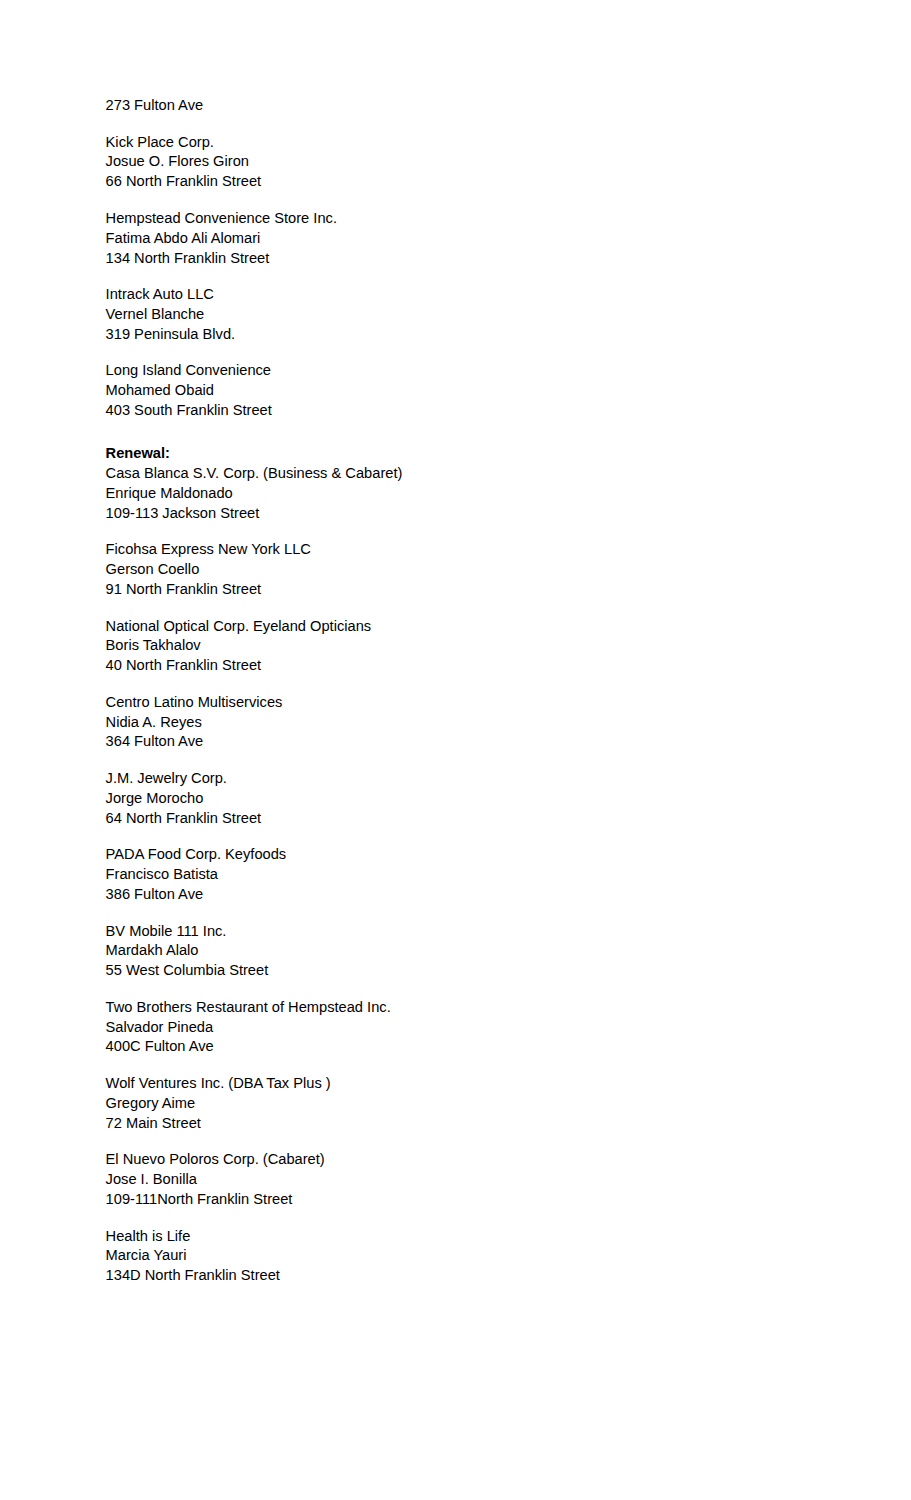273 Fulton Ave
Kick Place Corp.
Josue O. Flores Giron
66 North Franklin Street
Hempstead Convenience Store Inc.
Fatima Abdo Ali Alomari
134 North Franklin Street
Intrack Auto LLC
Vernel Blanche
319 Peninsula Blvd.
Long Island Convenience
Mohamed Obaid
403 South Franklin Street
Renewal:
Casa Blanca S.V. Corp. (Business & Cabaret)
Enrique Maldonado
109-113 Jackson Street
Ficohsa Express New York LLC
Gerson Coello
91 North Franklin Street
National Optical Corp. Eyeland Opticians
Boris Takhalov
40 North Franklin Street
Centro Latino Multiservices
Nidia A. Reyes
364 Fulton Ave
J.M. Jewelry Corp.
Jorge Morocho
64 North Franklin Street
PADA Food Corp. Keyfoods
Francisco Batista
386 Fulton Ave
BV Mobile 111 Inc.
Mardakh Alalo
55 West Columbia Street
Two Brothers Restaurant of Hempstead Inc.
Salvador Pineda
400C Fulton Ave
Wolf Ventures Inc. (DBA Tax Plus )
Gregory Aime
72 Main Street
El Nuevo Poloros Corp. (Cabaret)
Jose I. Bonilla
109-111North Franklin Street
Health is Life
Marcia Yauri
134D North Franklin Street